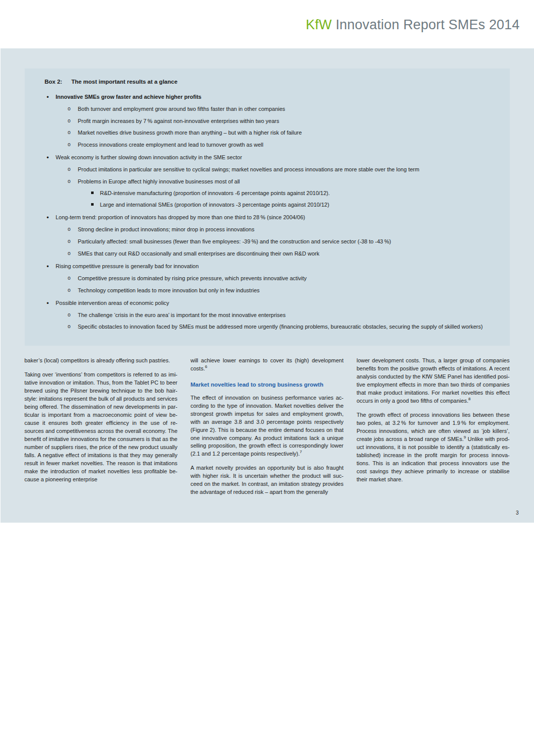KfW Innovation Report SMEs 2014
Box 2: The most important results at a glance
Innovative SMEs grow faster and achieve higher profits
Both turnover and employment grow around two fifths faster than in other companies
Profit margin increases by 7 % against non-innovative enterprises within two years
Market novelties drive business growth more than anything – but with a higher risk of failure
Process innovations create employment and lead to turnover growth as well
Weak economy is further slowing down innovation activity in the SME sector
Product imitations in particular are sensitive to cyclical swings; market novelties and process innovations are more stable over the long term
Problems in Europe affect highly innovative businesses most of all
R&D-intensive manufacturing (proportion of innovators -6 percentage points against 2010/12).
Large and international SMEs (proportion of innovators -3 percentage points against 2010/12)
Long-term trend: proportion of innovators has dropped by more than one third to 28 % (since 2004/06)
Strong decline in product innovations; minor drop in process innovations
Particularly affected: small businesses (fewer than five employees: -39 %) and the construction and service sector (-38 to -43 %)
SMEs that carry out R&D occasionally and small enterprises are discontinuing their own R&D work
Rising competitive pressure is generally bad for innovation
Competitive pressure is dominated by rising price pressure, which prevents innovative activity
Technology competition leads to more innovation but only in few industries
Possible intervention areas of economic policy
The challenge ‘crisis in the euro area’ is important for the most innovative enterprises
Specific obstacles to innovation faced by SMEs must be addressed more urgently (financing problems, bureaucratic obstacles, securing the supply of skilled workers)
baker’s (local) competitors is already offering such pastries.
Taking over ‘inventions’ from competitors is referred to as imitative innovation or imitation. Thus, from the Tablet PC to beer brewed using the Pilsner brewing technique to the bob hairstyle: imitations represent the bulk of all products and services being offered. The dissemination of new developments in particular is important from a macroeconomic point of view because it ensures both greater efficiency in the use of resources and competitiveness across the overall economy. The benefit of imitative innovations for the consumers is that as the number of suppliers rises, the price of the new product usually falls. A negative effect of imitations is that they may generally result in fewer market novelties. The reason is that imitations make the introduction of market novelties less profitable because a pioneering enterprise
will achieve lower earnings to cover its (high) development costs.6
Market novelties lead to strong business growth
The effect of innovation on business performance varies according to the type of innovation. Market novelties deliver the strongest growth impetus for sales and employment growth, with an average 3.8 and 3.0 percentage points respectively (Figure 2). This is because the entire demand focuses on that one innovative company. As product imitations lack a unique selling proposition, the growth effect is correspondingly lower (2.1 and 1.2 percentage points respectively).7
A market novelty provides an opportunity but is also fraught with higher risk. It is uncertain whether the product will succeed on the market. In contrast, an imitation strategy provides the advantage of reduced risk – apart from the generally
lower development costs. Thus, a larger group of companies benefits from the positive growth effects of imitations. A recent analysis conducted by the KfW SME Panel has identified positive employment effects in more than two thirds of companies that make product imitations. For market novelties this effect occurs in only a good two fifths of companies.8
The growth effect of process innovations lies between these two poles, at 3.2 % for turnover and 1.9 % for employment. Process innovations, which are often viewed as ‘job killers’, create jobs across a broad range of SMEs.9 Unlike with product innovations, it is not possible to identify a (statistically established) increase in the profit margin for process innovations. This is an indication that process innovators use the cost savings they achieve primarily to increase or stabilise their market share.
3